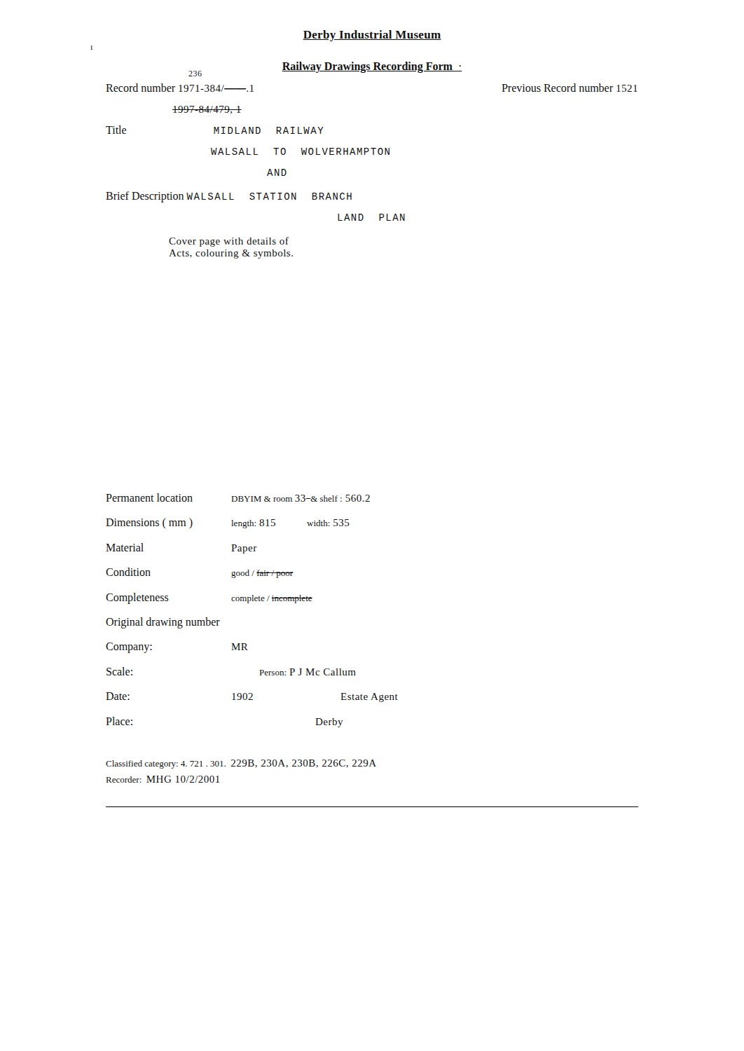ı
Derby Industrial Museum
Railway Drawings Recording Form ·
236 Record number 1971-384/——.1 Previous Record number 1521
1997-84/479, 1
Title MIDLAND RAILWAY
WALSALL TO WOLVERHAMPTON
AND
Brief Description WALSALL STATION BRANCH
LAND PLAN
Cover page with details of
Acts, colouring & symbols.
Permanent location DBYIM & room 33 & shelf : 560.2
Dimensions ( mm ) length: 815 width: 535
Material Paper
Condition good / fair / poor
Completeness complete / incomplete
Original drawing number
Company: MR
Scale: Person: P J Mc Callum
Date: 1902 Estate Agent
Place: Derby
Classified category: 4. 721 . 301. 229B, 230A, 230B, 226C, 229A
Recorder: MHG 10/2/2001